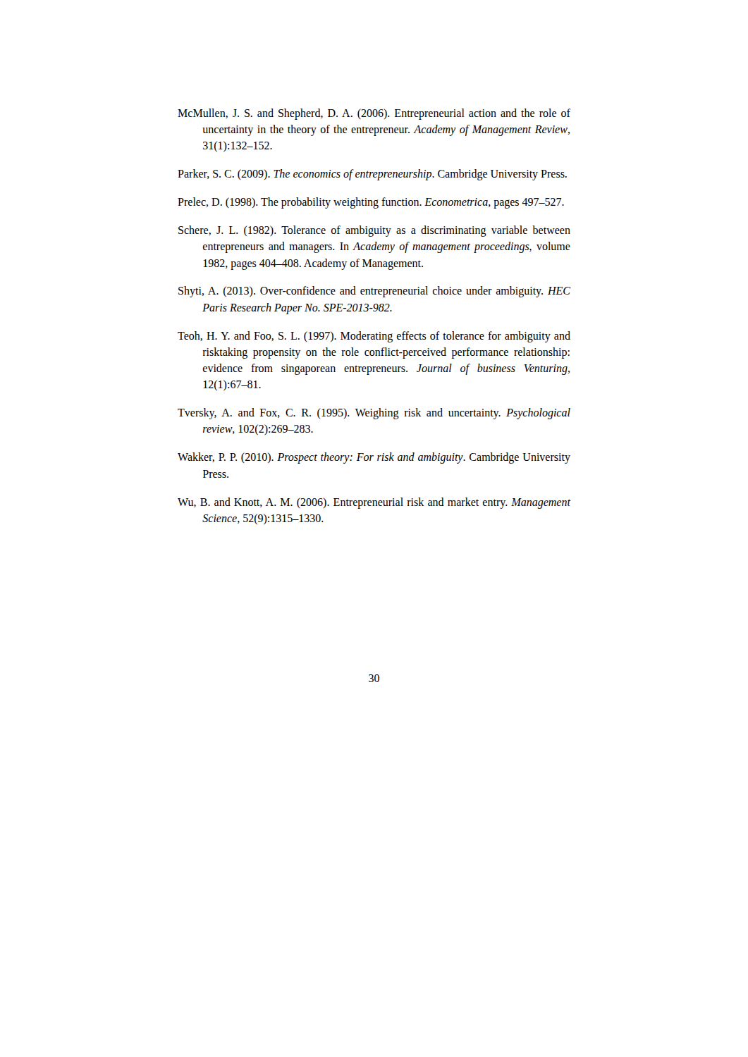McMullen, J. S. and Shepherd, D. A. (2006). Entrepreneurial action and the role of uncertainty in the theory of the entrepreneur. Academy of Management Review, 31(1):132–152.
Parker, S. C. (2009). The economics of entrepreneurship. Cambridge University Press.
Prelec, D. (1998). The probability weighting function. Econometrica, pages 497–527.
Schere, J. L. (1982). Tolerance of ambiguity as a discriminating variable between entrepreneurs and managers. In Academy of management proceedings, volume 1982, pages 404–408. Academy of Management.
Shyti, A. (2013). Over-confidence and entrepreneurial choice under ambiguity. HEC Paris Research Paper No. SPE-2013-982.
Teoh, H. Y. and Foo, S. L. (1997). Moderating effects of tolerance for ambiguity and risktaking propensity on the role conflict-perceived performance relationship: evidence from singaporean entrepreneurs. Journal of business Venturing, 12(1):67–81.
Tversky, A. and Fox, C. R. (1995). Weighing risk and uncertainty. Psychological review, 102(2):269–283.
Wakker, P. P. (2010). Prospect theory: For risk and ambiguity. Cambridge University Press.
Wu, B. and Knott, A. M. (2006). Entrepreneurial risk and market entry. Management Science, 52(9):1315–1330.
30